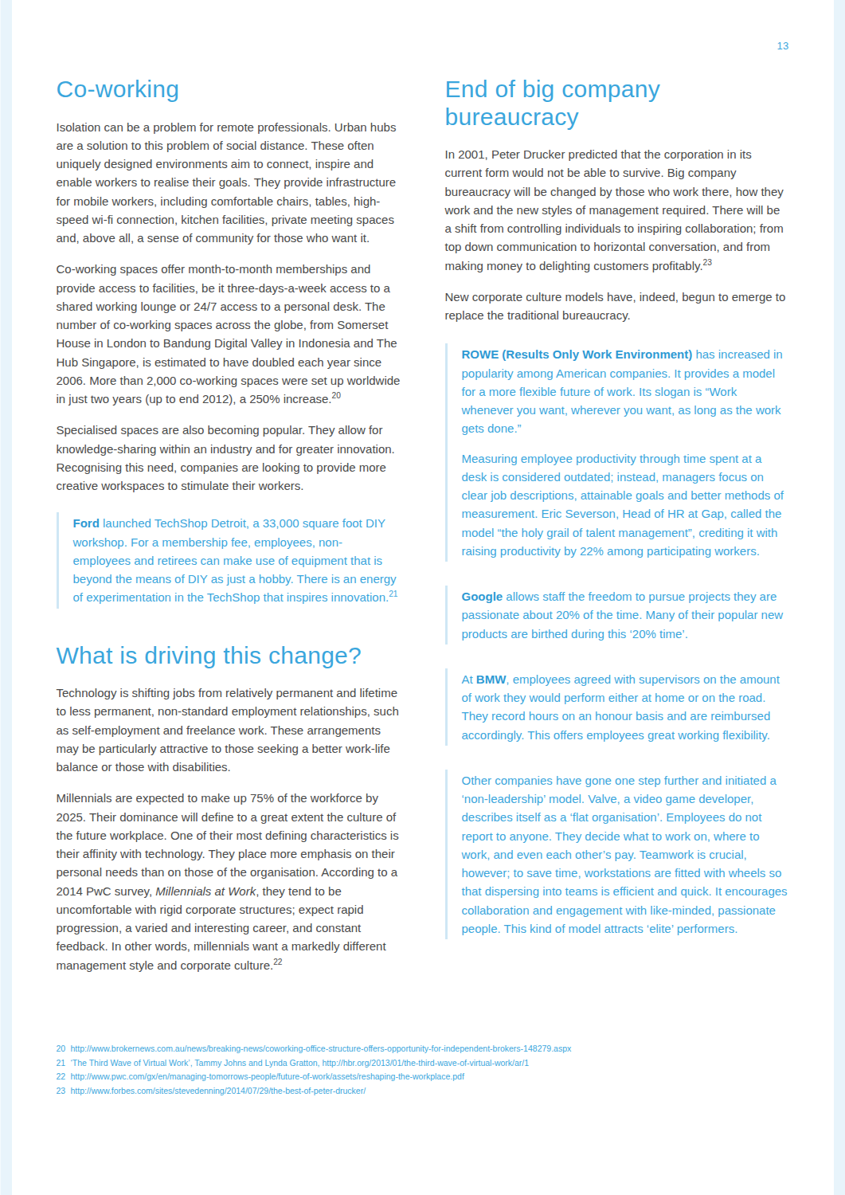13
Co-working
Isolation can be a problem for remote professionals. Urban hubs are a solution to this problem of social distance. These often uniquely designed environments aim to connect, inspire and enable workers to realise their goals. They provide infrastructure for mobile workers, including comfortable chairs, tables, high-speed wi-fi connection, kitchen facilities, private meeting spaces and, above all, a sense of community for those who want it.
Co-working spaces offer month-to-month memberships and provide access to facilities, be it three-days-a-week access to a shared working lounge or 24/7 access to a personal desk. The number of co-working spaces across the globe, from Somerset House in London to Bandung Digital Valley in Indonesia and The Hub Singapore, is estimated to have doubled each year since 2006. More than 2,000 co-working spaces were set up worldwide in just two years (up to end 2012), a 250% increase.20
Specialised spaces are also becoming popular. They allow for knowledge-sharing within an industry and for greater innovation. Recognising this need, companies are looking to provide more creative workspaces to stimulate their workers.
Ford launched TechShop Detroit, a 33,000 square foot DIY workshop. For a membership fee, employees, non-employees and retirees can make use of equipment that is beyond the means of DIY as just a hobby. There is an energy of experimentation in the TechShop that inspires innovation.21
What is driving this change?
Technology is shifting jobs from relatively permanent and lifetime to less permanent, non-standard employment relationships, such as self-employment and freelance work. These arrangements may be particularly attractive to those seeking a better work-life balance or those with disabilities.
Millennials are expected to make up 75% of the workforce by 2025. Their dominance will define to a great extent the culture of the future workplace. One of their most defining characteristics is their affinity with technology. They place more emphasis on their personal needs than on those of the organisation. According to a 2014 PwC survey, Millennials at Work, they tend to be uncomfortable with rigid corporate structures; expect rapid progression, a varied and interesting career, and constant feedback. In other words, millennials want a markedly different management style and corporate culture.22
End of big company bureaucracy
In 2001, Peter Drucker predicted that the corporation in its current form would not be able to survive. Big company bureaucracy will be changed by those who work there, how they work and the new styles of management required. There will be a shift from controlling individuals to inspiring collaboration; from top down communication to horizontal conversation, and from making money to delighting customers profitably.23
New corporate culture models have, indeed, begun to emerge to replace the traditional bureaucracy.
ROWE (Results Only Work Environment) has increased in popularity among American companies. It provides a model for a more flexible future of work. Its slogan is “Work whenever you want, wherever you want, as long as the work gets done.”
Measuring employee productivity through time spent at a desk is considered outdated; instead, managers focus on clear job descriptions, attainable goals and better methods of measurement. Eric Severson, Head of HR at Gap, called the model “the holy grail of talent management”, crediting it with raising productivity by 22% among participating workers.
Google allows staff the freedom to pursue projects they are passionate about 20% of the time. Many of their popular new products are birthed during this ‘20% time’.
At BMW, employees agreed with supervisors on the amount of work they would perform either at home or on the road. They record hours on an honour basis and are reimbursed accordingly. This offers employees great working flexibility.
Other companies have gone one step further and initiated a ‘non-leadership’ model. Valve, a video game developer, describes itself as a ‘flat organisation’. Employees do not report to anyone. They decide what to work on, where to work, and even each other’s pay. Teamwork is crucial, however; to save time, workstations are fitted with wheels so that dispersing into teams is efficient and quick. It encourages collaboration and engagement with like-minded, passionate people. This kind of model attracts ‘elite’ performers.
20http://www.brokernews.com.au/news/breaking-news/coworking-office-structure-offers-opportunity-for-independent-brokers-148279.aspx
21‘The Third Wave of Virtual Work’, Tammy Johns and Lynda Gratton, http://hbr.org/2013/01/the-third-wave-of-virtual-work/ar/1
22http://www.pwc.com/gx/en/managing-tomorrows-people/future-of-work/assets/reshaping-the-workplace.pdf
23http://www.forbes.com/sites/stevedenning/2014/07/29/the-best-of-peter-drucker/